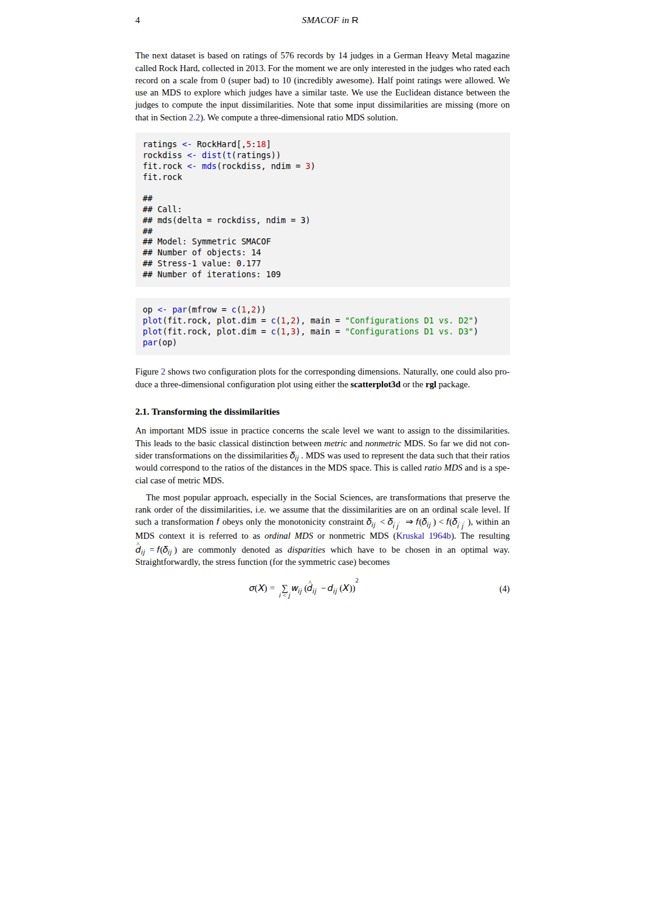4 SMACOF in R
The next dataset is based on ratings of 576 records by 14 judges in a German Heavy Metal magazine called Rock Hard, collected in 2013. For the moment we are only interested in the judges who rated each record on a scale from 0 (super bad) to 10 (incredibly awesome). Half point ratings were allowed. We use an MDS to explore which judges have a similar taste. We use the Euclidean distance between the judges to compute the input dissimilarities. Note that some input dissimilarities are missing (more on that in Section 2.2). We compute a three-dimensional ratio MDS solution.
ratings <- RockHard[,5:18]
rockdiss <- dist(t(ratings))
fit.rock <- mds(rockdiss, ndim = 3)
fit.rock

## 
## Call:
## mds(delta = rockdiss, ndim = 3)
## 
## Model: Symmetric SMACOF 
## Number of objects: 14 
## Stress-1 value: 0.177 
## Number of iterations: 109
op <- par(mfrow = c(1,2))
plot(fit.rock, plot.dim = c(1,2), main = "Configurations D1 vs. D2")
plot(fit.rock, plot.dim = c(1,3), main = "Configurations D1 vs. D3")
par(op)
Figure 2 shows two configuration plots for the corresponding dimensions. Naturally, one could also produce a three-dimensional configuration plot using either the scatterplot3d or the rgl package.
2.1. Transforming the dissimilarities
An important MDS issue in practice concerns the scale level we want to assign to the dissimilarities. This leads to the basic classical distinction between metric and nonmetric MDS. So far we did not consider transformations on the dissimilarities δij. MDS was used to represent the data such that their ratios would correspond to the ratios of the distances in the MDS space. This is called ratio MDS and is a special case of metric MDS.
The most popular approach, especially in the Social Sciences, are transformations that preserve the rank order of the dissimilarities, i.e. we assume that the dissimilarities are on an ordinal scale level. If such a transformation f obeys only the monotonicity constraint δij<δi′j′⇒f(δij)<f(δi′j′), within an MDS context it is referred to as ordinal MDS or nonmetric MDS (Kruskal 1964b). The resulting d^ij=f(δij) are commonly denoted as disparities which have to be chosen in an optimal way. Straightforwardly, the stress function (for the symmetric case) becomes
σ(X) = ∑ i<j wij ( d^ij − dij (X) ) 2 (4)